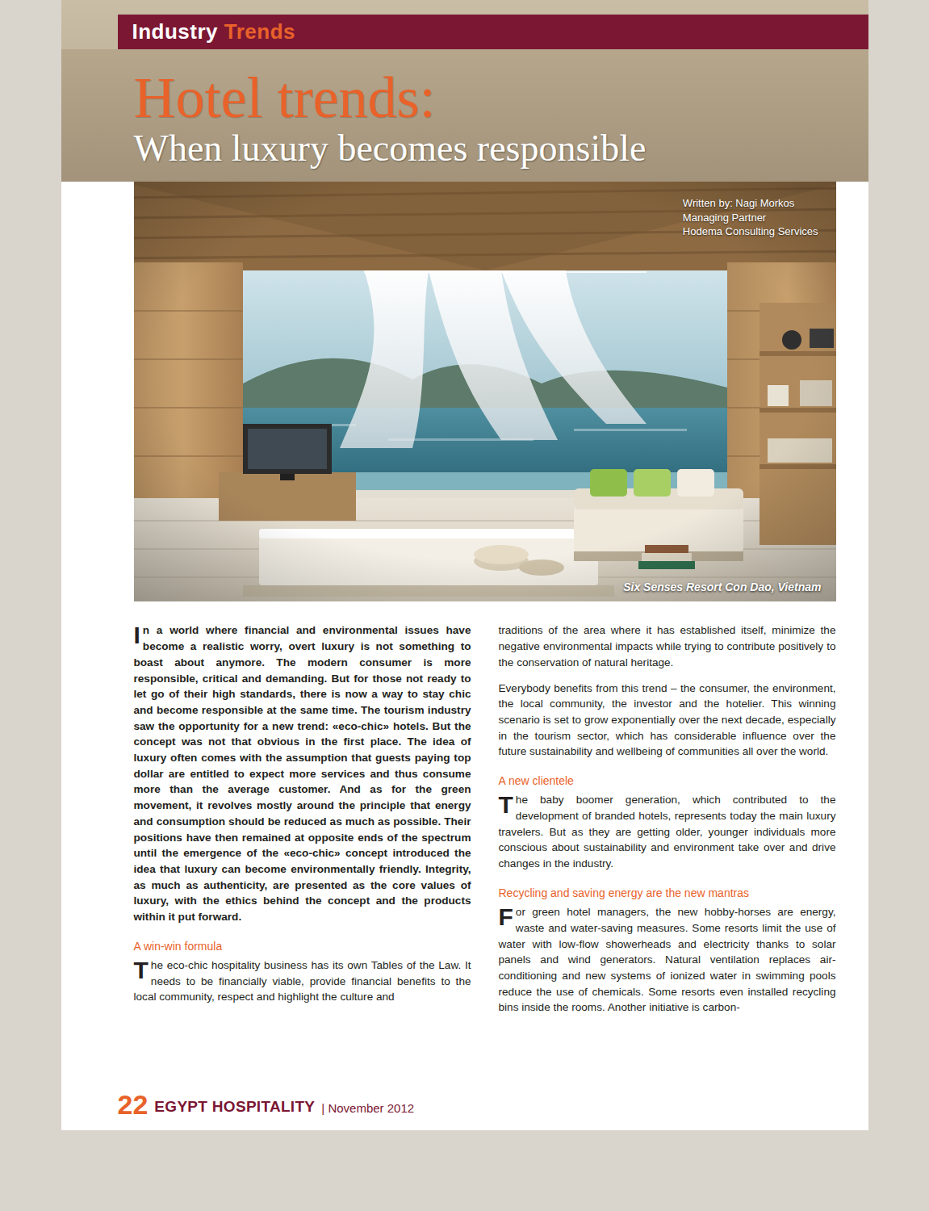Industry Trends
Hotel trends:
When luxury becomes responsible
Written by: Nagi Morkos
Managing Partner
Hodema Consulting Services
Six Senses Resort Con Dao, Vietnam
In a world where financial and environmental issues have become a realistic worry, overt luxury is not something to boast about anymore. The modern consumer is more responsible, critical and demanding. But for those not ready to let go of their high standards, there is now a way to stay chic and become responsible at the same time. The tourism industry saw the opportunity for a new trend: «eco-chic» hotels. But the concept was not that obvious in the first place. The idea of luxury often comes with the assumption that guests paying top dollar are entitled to expect more services and thus consume more than the average customer. And as for the green movement, it revolves mostly around the principle that energy and consumption should be reduced as much as possible. Their positions have then remained at opposite ends of the spectrum until the emergence of the «eco-chic» concept introduced the idea that luxury can become environmentally friendly. Integrity, as much as authenticity, are presented as the core values of luxury, with the ethics behind the concept and the products within it put forward.
A win-win formula
The eco-chic hospitality business has its own Tables of the Law. It needs to be financially viable, provide financial benefits to the local community, respect and highlight the culture and
traditions of the area where it has established itself, minimize the negative environmental impacts while trying to contribute positively to the conservation of natural heritage.
Everybody benefits from this trend – the consumer, the environment, the local community, the investor and the hotelier. This winning scenario is set to grow exponentially over the next decade, especially in the tourism sector, which has considerable influence over the future sustainability and wellbeing of communities all over the world.
A new clientele
The baby boomer generation, which contributed to the development of branded hotels, represents today the main luxury travelers. But as they are getting older, younger individuals more conscious about sustainability and environment take over and drive changes in the industry.
Recycling and saving energy are the new mantras
For green hotel managers, the new hobby-horses are energy, waste and water-saving measures. Some resorts limit the use of water with low-flow showerheads and electricity thanks to solar panels and wind generators. Natural ventilation replaces air-conditioning and new systems of ionized water in swimming pools reduce the use of chemicals. Some resorts even installed recycling bins inside the rooms. Another initiative is carbon-
22 EGYPT HOSPITALITY | November 2012